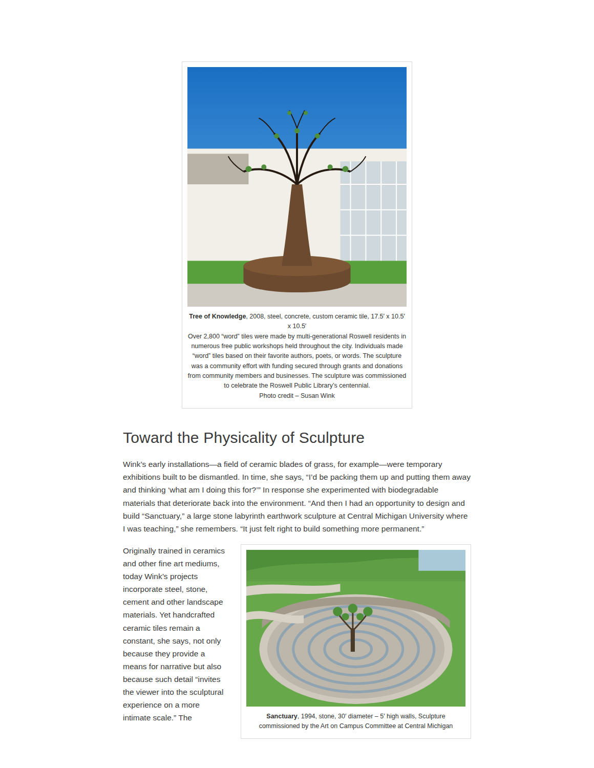Tree of Knowledge, 2008, steel, concrete, custom ceramic tile, 17.5′ x 10.5′ x 10.5′
Over 2,800 “word” tiles were made by multi-generational Roswell residents in numerous free public workshops held throughout the city. Individuals made “word” tiles based on their favorite authors, poets, or words. The sculpture was a community effort with funding secured through grants and donations from community members and businesses. The sculpture was commissioned to celebrate the Roswell Public Library’s centennial.
Photo credit – Susan Wink
Toward the Physicality of Sculpture
Wink’s early installations—a field of ceramic blades of grass, for example—were temporary exhibitions built to be dismantled. In time, she says, “I’d be packing them up and putting them away and thinking ‘what am I doing this for?’” In response she experimented with biodegradable materials that deteriorate back into the environment. “And then I had an opportunity to design and build “Sanctuary,” a large stone labyrinth earthwork sculpture at Central Michigan University where I was teaching,” she remembers. “It just felt right to build something more permanent.”
Originally trained in ceramics and other fine art mediums, today Wink’s projects incorporate steel, stone, cement and other landscape materials. Yet handcrafted ceramic tiles remain a constant, she says, not only because they provide a means for narrative but also because such detail “invites the viewer into the sculptural experience on a more intimate scale.” The
Sanctuary, 1994, stone, 30′ diameter – 5′ high walls, Sculpture commissioned by the Art on Campus Committee at Central Michigan